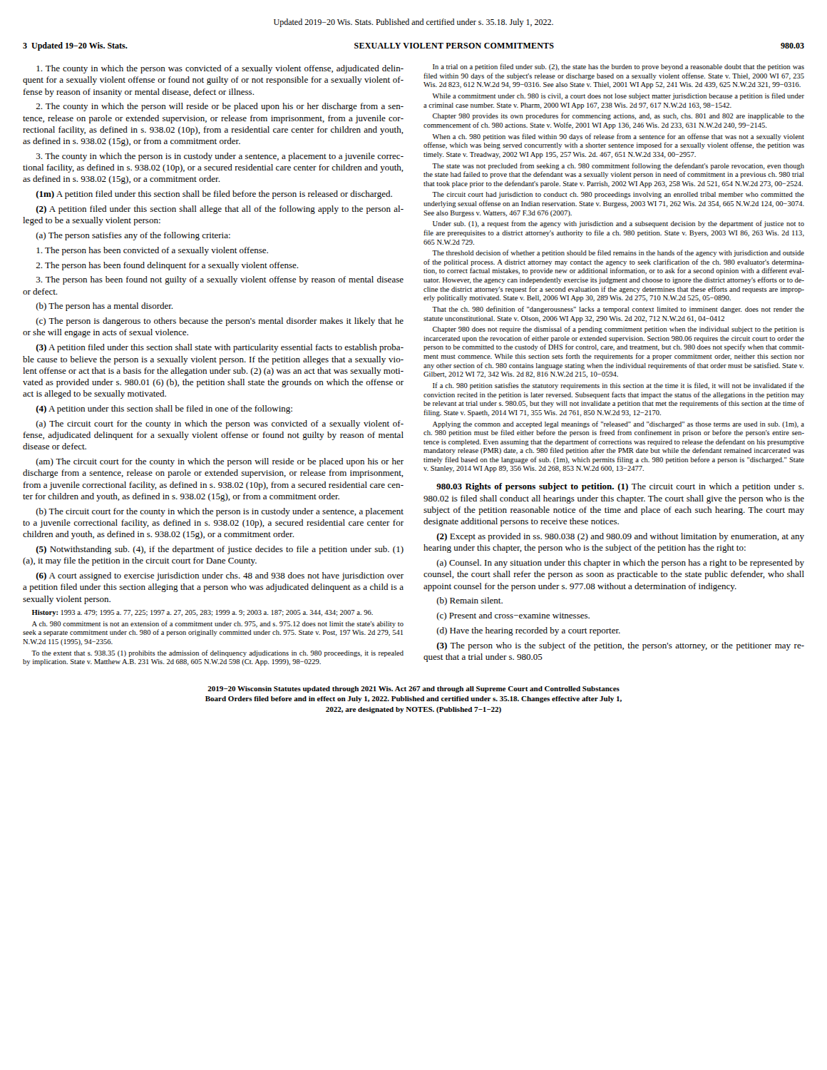Updated 2019−20 Wis. Stats. Published and certified under s. 35.18. July 1, 2022.
3 Updated 19−20 Wis. Stats. SEXUALLY VIOLENT PERSON COMMITMENTS 980.03
1. The county in which the person was convicted of a sexually violent offense, adjudicated delinquent for a sexually violent offense or found not guilty of or not responsible for a sexually violent offense by reason of insanity or mental disease, defect or illness.
2. The county in which the person will reside or be placed upon his or her discharge from a sentence, release on parole or extended supervision, or release from imprisonment, from a juvenile correctional facility, as defined in s. 938.02 (10p), from a residential care center for children and youth, as defined in s. 938.02 (15g), or from a commitment order.
3. The county in which the person is in custody under a sentence, a placement to a juvenile correctional facility, as defined in s. 938.02 (10p), or a secured residential care center for children and youth, as defined in s. 938.02 (15g), or a commitment order.
(1m) A petition filed under this section shall be filed before the person is released or discharged.
(2) A petition filed under this section shall allege that all of the following apply to the person alleged to be a sexually violent person:
(a) The person satisfies any of the following criteria:
1. The person has been convicted of a sexually violent offense.
2. The person has been found delinquent for a sexually violent offense.
3. The person has been found not guilty of a sexually violent offense by reason of mental disease or defect.
(b) The person has a mental disorder.
(c) The person is dangerous to others because the person's mental disorder makes it likely that he or she will engage in acts of sexual violence.
(3) A petition filed under this section shall state with particularity essential facts to establish probable cause to believe the person is a sexually violent person. If the petition alleges that a sexually violent offense or act that is a basis for the allegation under sub. (2) (a) was an act that was sexually motivated as provided under s. 980.01 (6) (b), the petition shall state the grounds on which the offense or act is alleged to be sexually motivated.
(4) A petition under this section shall be filed in one of the following:
(a) The circuit court for the county in which the person was convicted of a sexually violent offense, adjudicated delinquent for a sexually violent offense or found not guilty by reason of mental disease or defect.
(am) The circuit court for the county in which the person will reside or be placed upon his or her discharge from a sentence, release on parole or extended supervision, or release from imprisonment, from a juvenile correctional facility, as defined in s. 938.02 (10p), from a secured residential care center for children and youth, as defined in s. 938.02 (15g), or from a commitment order.
(b) The circuit court for the county in which the person is in custody under a sentence, a placement to a juvenile correctional facility, as defined in s. 938.02 (10p), a secured residential care center for children and youth, as defined in s. 938.02 (15g), or a commitment order.
(5) Notwithstanding sub. (4), if the department of justice decides to file a petition under sub. (1) (a), it may file the petition in the circuit court for Dane County.
(6) A court assigned to exercise jurisdiction under chs. 48 and 938 does not have jurisdiction over a petition filed under this section alleging that a person who was adjudicated delinquent as a child is a sexually violent person.
History: 1993 a. 479; 1995 a. 77, 225; 1997 a. 27, 205, 283; 1999 a. 9; 2003 a. 187; 2005 a. 344, 434; 2007 a. 96.
A ch. 980 commitment is not an extension of a commitment under ch. 975, and s. 975.12 does not limit the state's ability to seek a separate commitment under ch. 980 of a person originally committed under ch. 975. State v. Post, 197 Wis. 2d 279, 541 N.W.2d 115 (1995), 94−2356.
To the extent that s. 938.35 (1) prohibits the admission of delinquency adjudications in ch. 980 proceedings, it is repealed by implication. State v. Matthew A.B. 231 Wis. 2d 688, 605 N.W.2d 598 (Ct. App. 1999), 98−0229.
In a trial on a petition filed under sub. (2), the state has the burden to prove beyond a reasonable doubt that the petition was filed within 90 days of the subject's release or discharge based on a sexually violent offense. State v. Thiel, 2000 WI 67, 235 Wis. 2d 823, 612 N.W.2d 94, 99−0316. See also State v. Thiel, 2001 WI App 52, 241 Wis. 2d 439, 625 N.W.2d 321, 99−0316.
While a commitment under ch. 980 is civil, a court does not lose subject matter jurisdiction because a petition is filed under a criminal case number. State v. Pharm, 2000 WI App 167, 238 Wis. 2d 97, 617 N.W.2d 163, 98−1542.
Chapter 980 provides its own procedures for commencing actions, and, as such, chs. 801 and 802 are inapplicable to the commencement of ch. 980 actions. State v. Wolfe, 2001 WI App 136, 246 Wis. 2d 233, 631 N.W.2d 240, 99−2145.
When a ch. 980 petition was filed within 90 days of release from a sentence for an offense that was not a sexually violent offense, which was being served concurrently with a shorter sentence imposed for a sexually violent offense, the petition was timely. State v. Treadway, 2002 WI App 195, 257 Wis. 2d. 467, 651 N.W.2d 334, 00−2957.
The state was not precluded from seeking a ch. 980 commitment following the defendant's parole revocation, even though the state had failed to prove that the defendant was a sexually violent person in need of commitment in a previous ch. 980 trial that took place prior to the defendant's parole. State v. Parrish, 2002 WI App 263, 258 Wis. 2d 521, 654 N.W.2d 273, 00−2524.
The circuit court had jurisdiction to conduct ch. 980 proceedings involving an enrolled tribal member who committed the underlying sexual offense on an Indian reservation. State v. Burgess, 2003 WI 71, 262 Wis. 2d 354, 665 N.W.2d 124, 00−3074. See also Burgess v. Watters, 467 F.3d 676 (2007).
Under sub. (1), a request from the agency with jurisdiction and a subsequent decision by the department of justice not to file are prerequisites to a district attorney's authority to file a ch. 980 petition. State v. Byers, 2003 WI 86, 263 Wis. 2d 113, 665 N.W.2d 729.
The threshold decision of whether a petition should be filed remains in the hands of the agency with jurisdiction and outside of the political process. A district attorney may contact the agency to seek clarification of the ch. 980 evaluator's determination, to correct factual mistakes, to provide new or additional information, or to ask for a second opinion with a different evaluator. However, the agency can independently exercise its judgment and choose to ignore the district attorney's efforts or to decline the district attorney's request for a second evaluation if the agency determines that these efforts and requests are improperly politically motivated. State v. Bell, 2006 WI App 30, 289 Wis. 2d 275, 710 N.W.2d 525, 05−0890.
That the ch. 980 definition of "dangerousness" lacks a temporal context limited to imminent danger. does not render the statute unconstitutional. State v. Olson, 2006 WI App 32, 290 Wis. 2d 202, 712 N.W.2d 61, 04−0412
Chapter 980 does not require the dismissal of a pending commitment petition when the individual subject to the petition is incarcerated upon the revocation of either parole or extended supervision. Section 980.06 requires the circuit court to order the person to be committed to the custody of DHS for control, care, and treatment, but ch. 980 does not specify when that commitment must commence. While this section sets forth the requirements for a proper commitment order, neither this section nor any other section of ch. 980 contains language stating when the individual requirements of that order must be satisfied. State v. Gilbert, 2012 WI 72, 342 Wis. 2d 82, 816 N.W.2d 215, 10−0594.
If a ch. 980 petition satisfies the statutory requirements in this section at the time it is filed, it will not be invalidated if the conviction recited in the petition is later reversed. Subsequent facts that impact the status of the allegations in the petition may be relevant at trial under s. 980.05, but they will not invalidate a petition that met the requirements of this section at the time of filing. State v. Spaeth, 2014 WI 71, 355 Wis. 2d 761, 850 N.W.2d 93, 12−2170.
Applying the common and accepted legal meanings of "released" and "discharged" as those terms are used in sub. (1m), a ch. 980 petition must be filed either before the person is freed from confinement in prison or before the person's entire sentence is completed. Even assuming that the department of corrections was required to release the defendant on his presumptive mandatory release (PMR) date, a ch. 980 filed petition after the PMR date but while the defendant remained incarcerated was timely filed based on the language of sub. (1m), which permits filing a ch. 980 petition before a person is "discharged." State v. Stanley, 2014 WI App 89, 356 Wis. 2d 268, 853 N.W.2d 600, 13−2477.
980.03 Rights of persons subject to petition. (1) The circuit court in which a petition under s. 980.02 is filed shall conduct all hearings under this chapter. The court shall give the person who is the subject of the petition reasonable notice of the time and place of each such hearing. The court may designate additional persons to receive these notices.
(2) Except as provided in ss. 980.038 (2) and 980.09 and without limitation by enumeration, at any hearing under this chapter, the person who is the subject of the petition has the right to:
(a) Counsel. In any situation under this chapter in which the person has a right to be represented by counsel, the court shall refer the person as soon as practicable to the state public defender, who shall appoint counsel for the person under s. 977.08 without a determination of indigency.
(b) Remain silent.
(c) Present and cross−examine witnesses.
(d) Have the hearing recorded by a court reporter.
(3) The person who is the subject of the petition, the person's attorney, or the petitioner may request that a trial under s. 980.05
2019−20 Wisconsin Statutes updated through 2021 Wis. Act 267 and through all Supreme Court and Controlled Substances
Board Orders filed before and in effect on July 1, 2022. Published and certified under s. 35.18. Changes effective after July 1,
2022, are designated by NOTES. (Published 7−1−22)